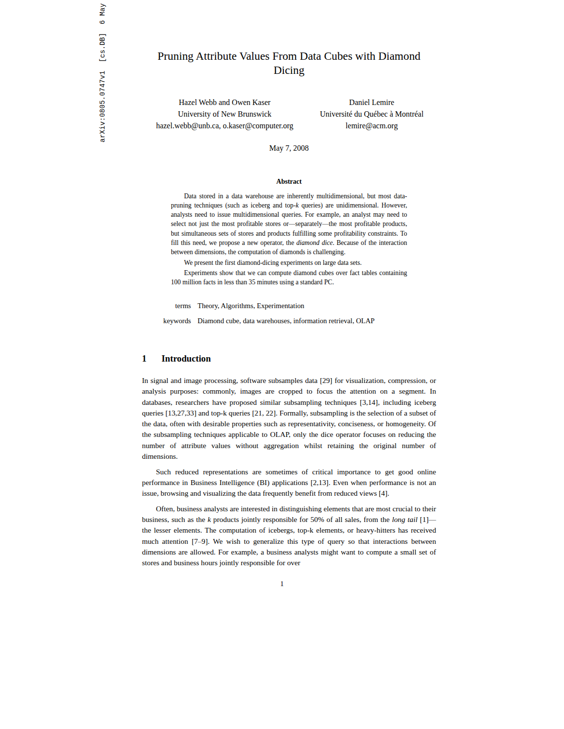arXiv:0805.0747v1 [cs.DB] 6 May 2008
Pruning Attribute Values From Data Cubes with Diamond Dicing
| Hazel Webb and Owen Kaser University of New Brunswick hazel.webb@unb.ca, o.kaser@computer.org | Daniel Lemire Université du Québec à Montréal lemire@acm.org |
May 7, 2008
Abstract
Data stored in a data warehouse are inherently multidimensional, but most data-pruning techniques (such as iceberg and top-k queries) are unidimensional. However, analysts need to issue multidimensional queries. For example, an analyst may need to select not just the most profitable stores or—separately—the most profitable products, but simultaneous sets of stores and products fulfilling some profitability constraints. To fill this need, we propose a new operator, the diamond dice. Because of the interaction between dimensions, the computation of diamonds is challenging.
We present the first diamond-dicing experiments on large data sets.
Experiments show that we can compute diamond cubes over fact tables containing 100 million facts in less than 35 minutes using a standard PC.
terms
Theory, Algorithms, Experimentation
keywords
Diamond cube, data warehouses, information retrieval, OLAP
1 Introduction
In signal and image processing, software subsamples data [29] for visualization, compression, or analysis purposes: commonly, images are cropped to focus the attention on a segment. In databases, researchers have proposed similar subsampling techniques [3,14], including iceberg queries [13,27,33] and top-k queries [21, 22]. Formally, subsampling is the selection of a subset of the data, often with desirable properties such as representativity, conciseness, or homogeneity. Of the subsampling techniques applicable to OLAP, only the dice operator focuses on reducing the number of attribute values without aggregation whilst retaining the original number of dimensions.
Such reduced representations are sometimes of critical importance to get good online performance in Business Intelligence (BI) applications [2,13]. Even when performance is not an issue, browsing and visualizing the data frequently benefit from reduced views [4].
Often, business analysts are interested in distinguishing elements that are most crucial to their business, such as the k products jointly responsible for 50% of all sales, from the long tail [1]—the lesser elements. The computation of icebergs, top-k elements, or heavy-hitters has received much attention [7–9]. We wish to generalize this type of query so that interactions between dimensions are allowed. For example, a business analysts might want to compute a small set of stores and business hours jointly responsible for over
1